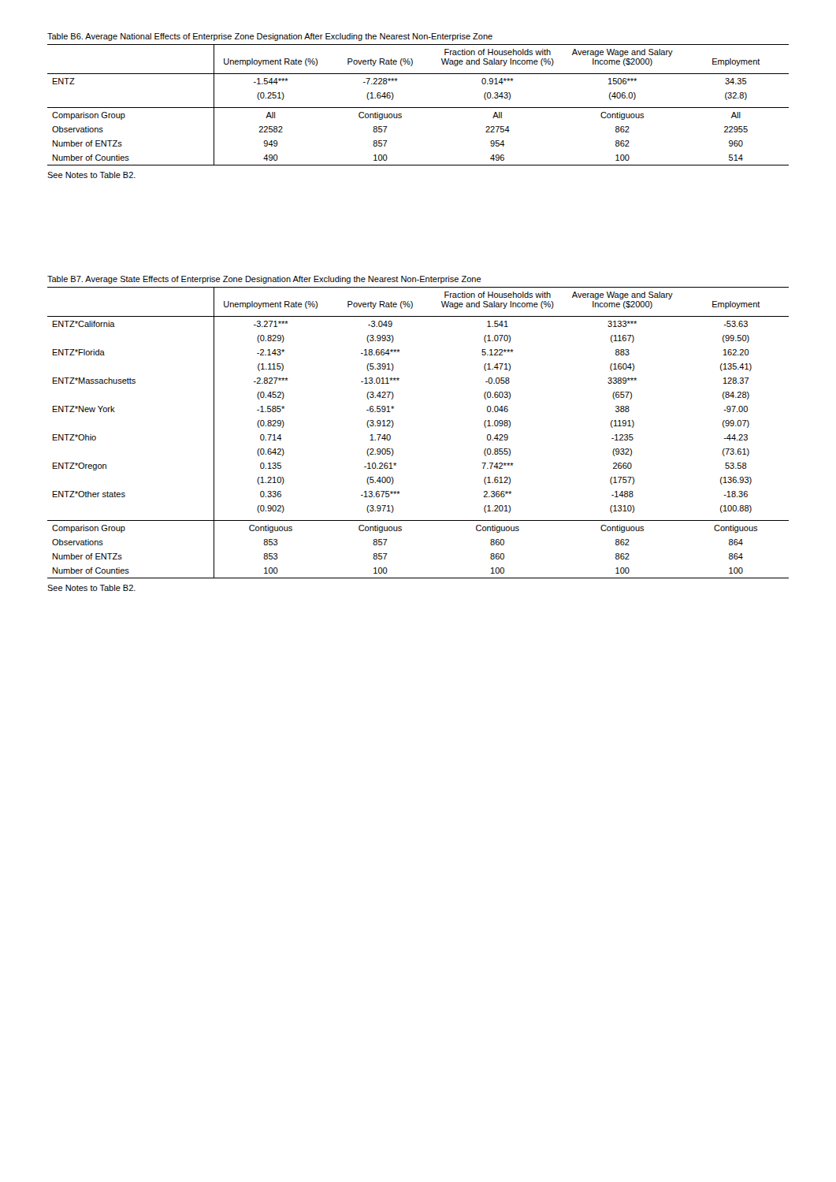Table B6. Average National Effects of Enterprise Zone Designation After Excluding the Nearest Non-Enterprise Zone
| | Unemployment Rate (%) | Poverty Rate (%) | Fraction of Households with Wage and Salary Income (%) | Average Wage and Salary Income ($2000) | Employment |
| --- | --- | --- | --- | --- | --- |
| ENTZ | -1.544*** | -7.228*** | 0.914*** | 1506*** | 34.35 |
| | (0.251) | (1.646) | (0.343) | (406.0) | (32.8) |
| Comparison Group | All | Contiguous | All | Contiguous | All |
| Observations | 22582 | 857 | 22754 | 862 | 22955 |
| Number of ENTZs | 949 | 857 | 954 | 862 | 960 |
| Number of Counties | 490 | 100 | 496 | 100 | 514 |
See Notes to Table B2.
Table B7. Average State Effects of Enterprise Zone Designation After Excluding the Nearest Non-Enterprise Zone
| | Unemployment Rate (%) | Poverty Rate (%) | Fraction of Households with Wage and Salary Income (%) | Average Wage and Salary Income ($2000) | Employment |
| --- | --- | --- | --- | --- | --- |
| ENTZ*California | -3.271*** | -3.049 | 1.541 | 3133*** | -53.63 |
| | (0.829) | (3.993) | (1.070) | (1167) | (99.50) |
| ENTZ*Florida | -2.143* | -18.664*** | 5.122*** | 883 | 162.20 |
| | (1.115) | (5.391) | (1.471) | (1604) | (135.41) |
| ENTZ*Massachusetts | -2.827*** | -13.011*** | -0.058 | 3389*** | 128.37 |
| | (0.452) | (3.427) | (0.603) | (657) | (84.28) |
| ENTZ*New York | -1.585* | -6.591* | 0.046 | 388 | -97.00 |
| | (0.829) | (3.912) | (1.098) | (1191) | (99.07) |
| ENTZ*Ohio | 0.714 | 1.740 | 0.429 | -1235 | -44.23 |
| | (0.642) | (2.905) | (0.855) | (932) | (73.61) |
| ENTZ*Oregon | 0.135 | -10.261* | 7.742*** | 2660 | 53.58 |
| | (1.210) | (5.400) | (1.612) | (1757) | (136.93) |
| ENTZ*Other states | 0.336 | -13.675*** | 2.366** | -1488 | -18.36 |
| | (0.902) | (3.971) | (1.201) | (1310) | (100.88) |
| Comparison Group | Contiguous | Contiguous | Contiguous | Contiguous | Contiguous |
| Observations | 853 | 857 | 860 | 862 | 864 |
| Number of ENTZs | 853 | 857 | 860 | 862 | 864 |
| Number of Counties | 100 | 100 | 100 | 100 | 100 |
See Notes to Table B2.